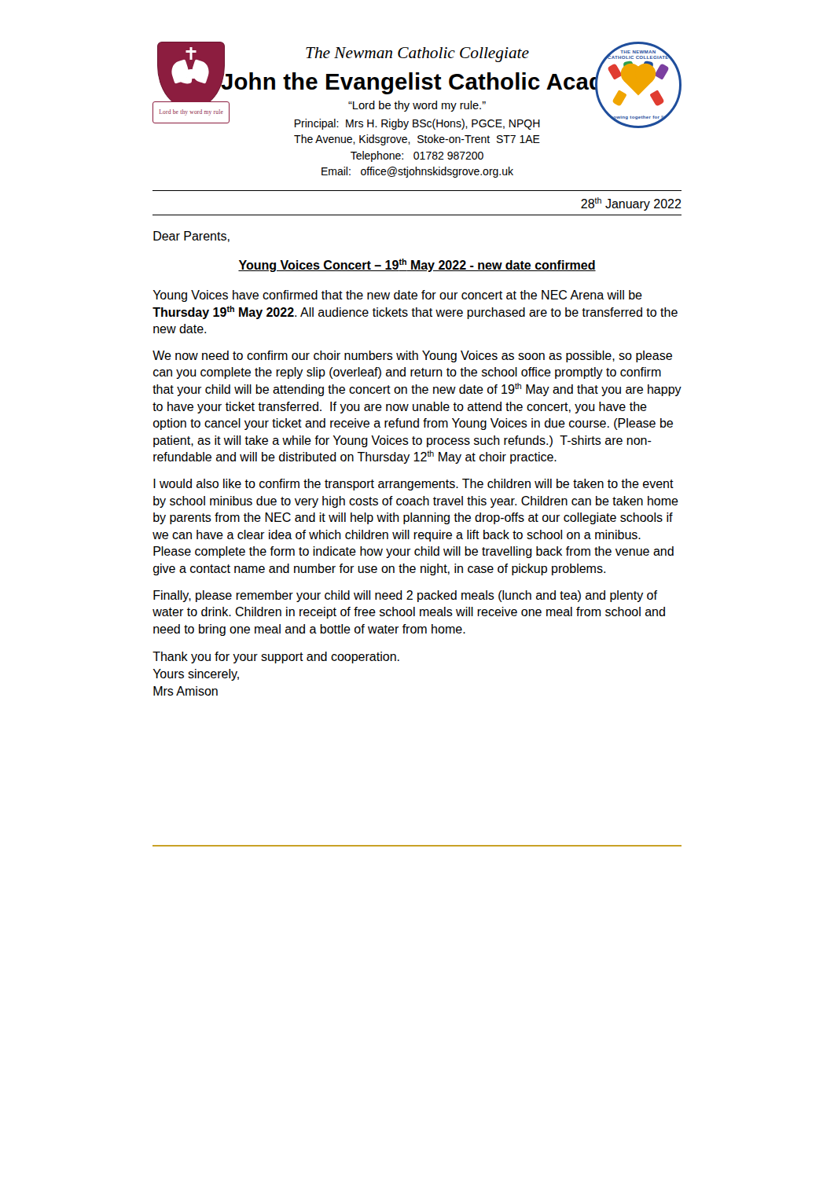Lord be thy word my rule
THE NEWMAN
CATHOLIC COLLEGIATE
Growing together for life
The Newman Catholic Collegiate
St. John the Evangelist Catholic Academy
“Lord be thy word my rule.”
Principal: Mrs H. Rigby BSc(Hons), PGCE, NPQH
The Avenue, Kidsgrove, Stoke-on-Trent ST7 1AE
Telephone: 01782 987200
Email: office@stjohnskidsgrove.org.uk
28th January 2022
Dear Parents,
Young Voices Concert – 19th May 2022 - new date confirmed
Young Voices have confirmed that the new date for our concert at the NEC Arena will be Thursday 19th May 2022. All audience tickets that were purchased are to be transferred to the new date.
We now need to confirm our choir numbers with Young Voices as soon as possible, so please can you complete the reply slip (overleaf) and return to the school office promptly to confirm that your child will be attending the concert on the new date of 19th May and that you are happy to have your ticket transferred. If you are now unable to attend the concert, you have the option to cancel your ticket and receive a refund from Young Voices in due course. (Please be patient, as it will take a while for Young Voices to process such refunds.) T-shirts are non-refundable and will be distributed on Thursday 12th May at choir practice.
I would also like to confirm the transport arrangements. The children will be taken to the event by school minibus due to very high costs of coach travel this year. Children can be taken home by parents from the NEC and it will help with planning the drop-offs at our collegiate schools if we can have a clear idea of which children will require a lift back to school on a minibus. Please complete the form to indicate how your child will be travelling back from the venue and give a contact name and number for use on the night, in case of pickup problems.
Finally, please remember your child will need 2 packed meals (lunch and tea) and plenty of water to drink. Children in receipt of free school meals will receive one meal from school and need to bring one meal and a bottle of water from home.
Thank you for your support and cooperation.
Yours sincerely,
Mrs Amison